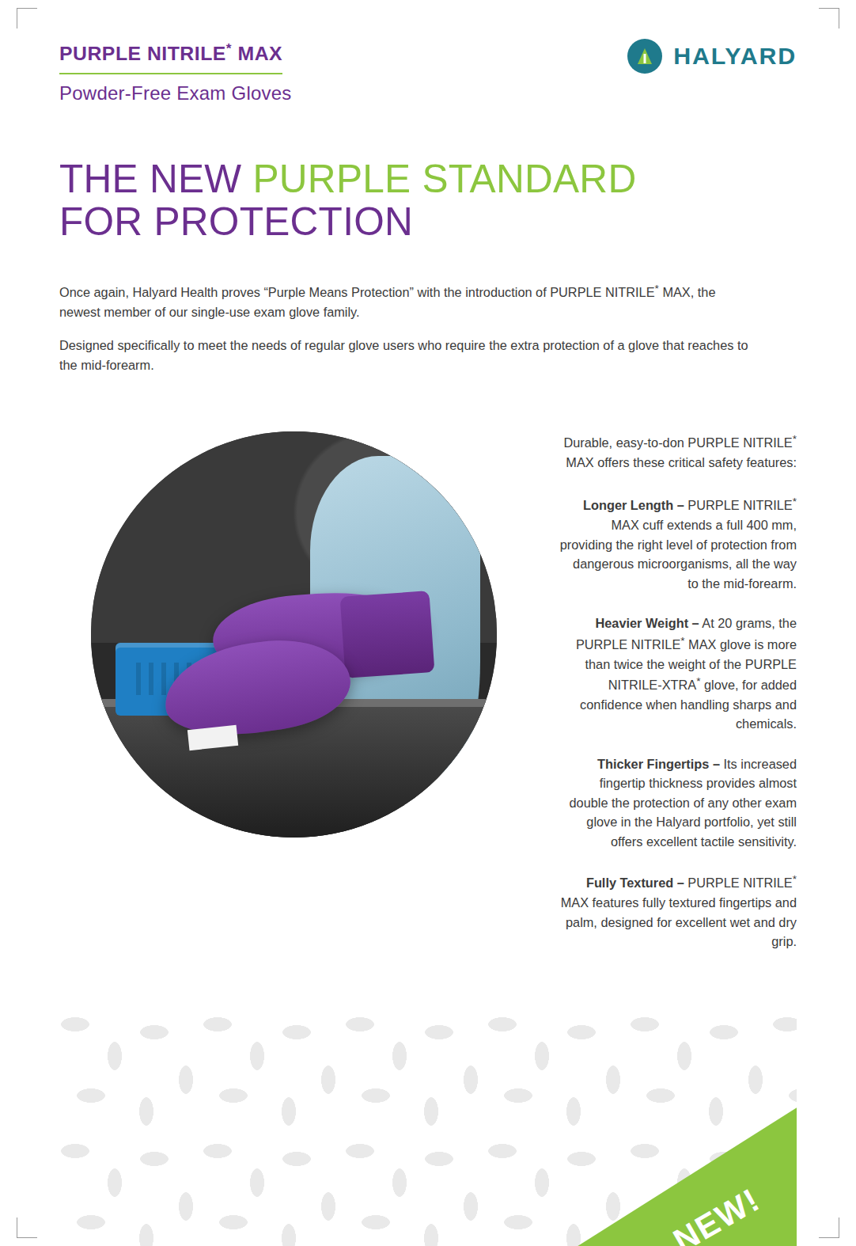PURPLE NITRILE* MAX
Powder-Free Exam Gloves
HALYARD
THE NEW PURPLE STANDARD
FOR PROTECTION
Once again, Halyard Health proves “Purple Means Protection” with the introduction of PURPLE NITRILE* MAX, the newest member of our single-use exam glove family.
Designed specifically to meet the needs of regular glove users who require the extra protection of a glove that reaches to the mid-forearm.
Gloved hands with extended cuffs reaching the mid-forearm.
Durable, easy-to-don PURPLE NITRILE* MAX offers these critical safety features:
Longer Length – PURPLE NITRILE* MAX cuff extends a full 400 mm, providing the right level of protection from dangerous microorganisms, all the way to the mid-forearm.
Heavier Weight – At 20 grams, the PURPLE NITRILE* MAX glove is more than twice the weight of the PURPLE NITRILE-XTRA* glove, for added confidence when handling sharps and chemicals.
Thicker Fingertips – Its increased fingertip thickness provides almost double the protection of any other exam glove in the Halyard portfolio, yet still offers excellent tactile sensitivity.
Fully Textured – PURPLE NITRILE* MAX features fully textured fingertips and palm, designed for excellent wet and dry grip.
NEW!